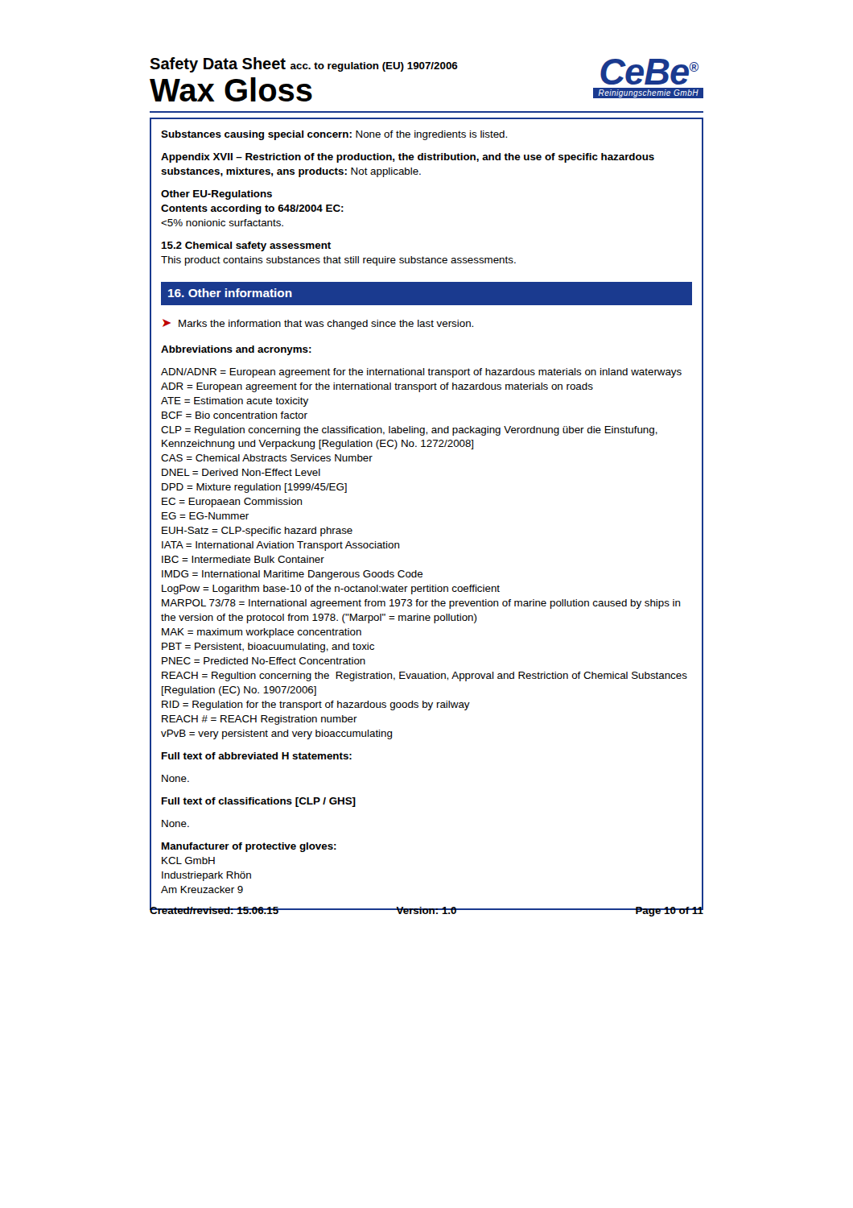Safety Data Sheet acc. to regulation (EU) 1907/2006
Wax Gloss
CeBe®
Reinigungschemie GmbH
Substances causing special concern: None of the ingredients is listed.
Appendix XVII – Restriction of the production, the distribution, and the use of specific hazardous substances, mixtures, ans products: Not applicable.
Other EU-Regulations
Contents according to 648/2004 EC:
<5% nonionic surfactants.
15.2 Chemical safety assessment
This product contains substances that still require substance assessments.
16. Other information
➤ Marks the information that was changed since the last version.
Abbreviations and acronyms:
ADN/ADNR = European agreement for the international transport of hazardous materials on inland waterways
ADR = European agreement for the international transport of hazardous materials on roads
ATE = Estimation acute toxicity
BCF = Bio concentration factor
CLP = Regulation concerning the classification, labeling, and packaging Verordnung über die Einstufung, Kennzeichnung und Verpackung [Regulation (EC) No. 1272/2008]
CAS = Chemical Abstracts Services Number
DNEL = Derived Non-Effect Level
DPD = Mixture regulation [1999/45/EG]
EC = Europaean Commission
EG = EG-Nummer
EUH-Satz = CLP-specific hazard phrase
IATA = International Aviation Transport Association
IBC = Intermediate Bulk Container
IMDG = International Maritime Dangerous Goods Code
LogPow = Logarithm base-10 of the n-octanol:water pertition coefficient
MARPOL 73/78 = International agreement from 1973 for the prevention of marine pollution caused by ships in the version of the protocol from 1978. ("Marpol" = marine pollution)
MAK = maximum workplace concentration
PBT = Persistent, bioacuumulating, and toxic
PNEC = Predicted No-Effect Concentration
REACH = Regultion concerning the Registration, Evauation, Approval and Restriction of Chemical Substances [Regulation (EC) No. 1907/2006]
RID = Regulation for the transport of hazardous goods by railway
REACH # = REACH Registration number
vPvB = very persistent and very bioaccumulating
Full text of abbreviated H statements:
None.
Full text of classifications [CLP / GHS]
None.
Manufacturer of protective gloves:
KCL GmbH
Industriepark Rhön
Am Kreuzacker 9
Created/revised: 15.06.15
Version: 1.0
Page 10 of 11